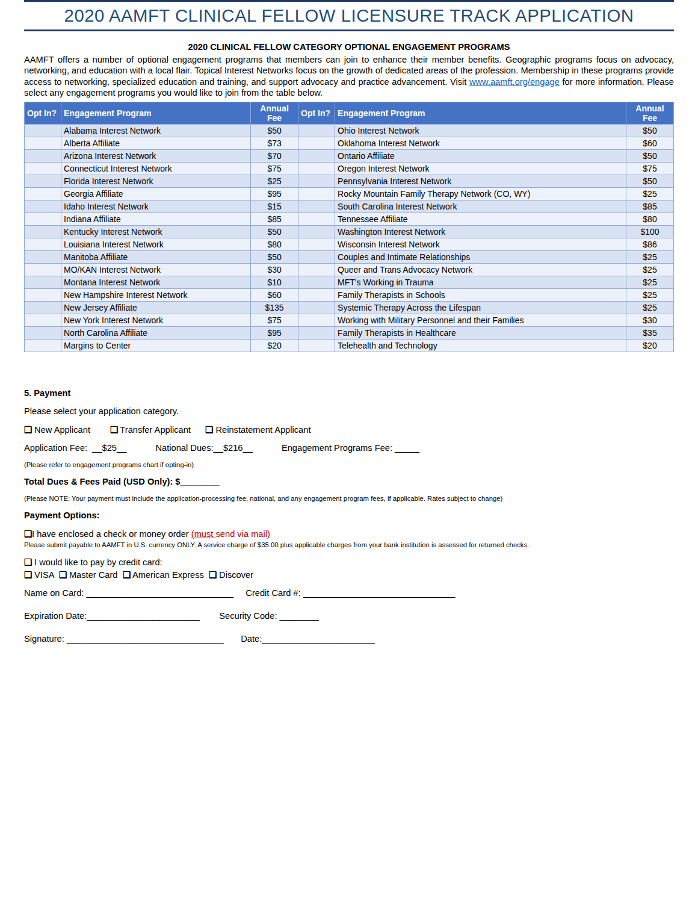2020 AAMFT CLINICAL FELLOW LICENSURE TRACK APPLICATION
2020 CLINICAL FELLOW CATEGORY OPTIONAL ENGAGEMENT PROGRAMS
AAMFT offers a number of optional engagement programs that members can join to enhance their member benefits. Geographic programs focus on advocacy, networking, and education with a local flair. Topical Interest Networks focus on the growth of dedicated areas of the profession. Membership in these programs provide access to networking, specialized education and training, and support advocacy and practice advancement. Visit www.aamft.org/engage for more information. Please select any engagement programs you would like to join from the table below.
| Opt In? | Engagement Program | Annual Fee | Opt In? | Engagement Program | Annual Fee |
| --- | --- | --- | --- | --- | --- |
| | Alabama Interest Network | $50 | | Ohio Interest Network | $50 |
| | Alberta Affiliate | $73 | | Oklahoma Interest Network | $60 |
| | Arizona Interest Network | $70 | | Ontario Affiliate | $50 |
| | Connecticut Interest Network | $75 | | Oregon Interest Network | $75 |
| | Florida Interest Network | $25 | | Pennsylvania Interest Network | $50 |
| | Georgia Affiliate | $95 | | Rocky Mountain Family Therapy Network (CO, WY) | $25 |
| | Idaho Interest Network | $15 | | South Carolina Interest Network | $85 |
| | Indiana Affiliate | $85 | | Tennessee Affiliate | $80 |
| | Kentucky Interest Network | $50 | | Washington Interest Network | $100 |
| | Louisiana Interest Network | $80 | | Wisconsin Interest Network | $86 |
| | Manitoba Affiliate | $50 | | Couples and Intimate Relationships | $25 |
| | MO/KAN Interest Network | $30 | | Queer and Trans Advocacy Network | $25 |
| | Montana Interest Network | $10 | | MFT's Working in Trauma | $25 |
| | New Hampshire Interest Network | $60 | | Family Therapists in Schools | $25 |
| | New Jersey Affiliate | $135 | | Systemic Therapy Across the Lifespan | $25 |
| | New York Interest Network | $75 | | Working with Military Personnel and their Families | $30 |
| | North Carolina Affiliate | $95 | | Family Therapists in Healthcare | $35 |
| | Margins to Center | $20 | | Telehealth and Technology | $20 |
5. Payment
Please select your application category.
❑ New Applicant ❑ Transfer Applicant ❑ Reinstatement Applicant
Application Fee: __$25__ National Dues:__$216__ Engagement Programs Fee: _____
(Please refer to engagement programs chart if opting-in)
Total Dues & Fees Paid (USD Only): $________
(Please NOTE: Your payment must include the application-processing fee, national, and any engagement program fees, if applicable. Rates subject to change)
Payment Options:
❑I have enclosed a check or money order (must send via mail)
Please submit payable to AAMFT in U.S. currency ONLY. A service charge of $35.00 plus applicable charges from your bank institution is assessed for returned checks.
❑ I would like to pay by credit card:
❑ VISA ❑ Master Card ❑ American Express ❑ Discover
Name on Card: ______________________________ Credit Card #: _______________________________
Expiration Date:_______________________ Security Code: ________
Signature: ________________________________ Date:_______________________